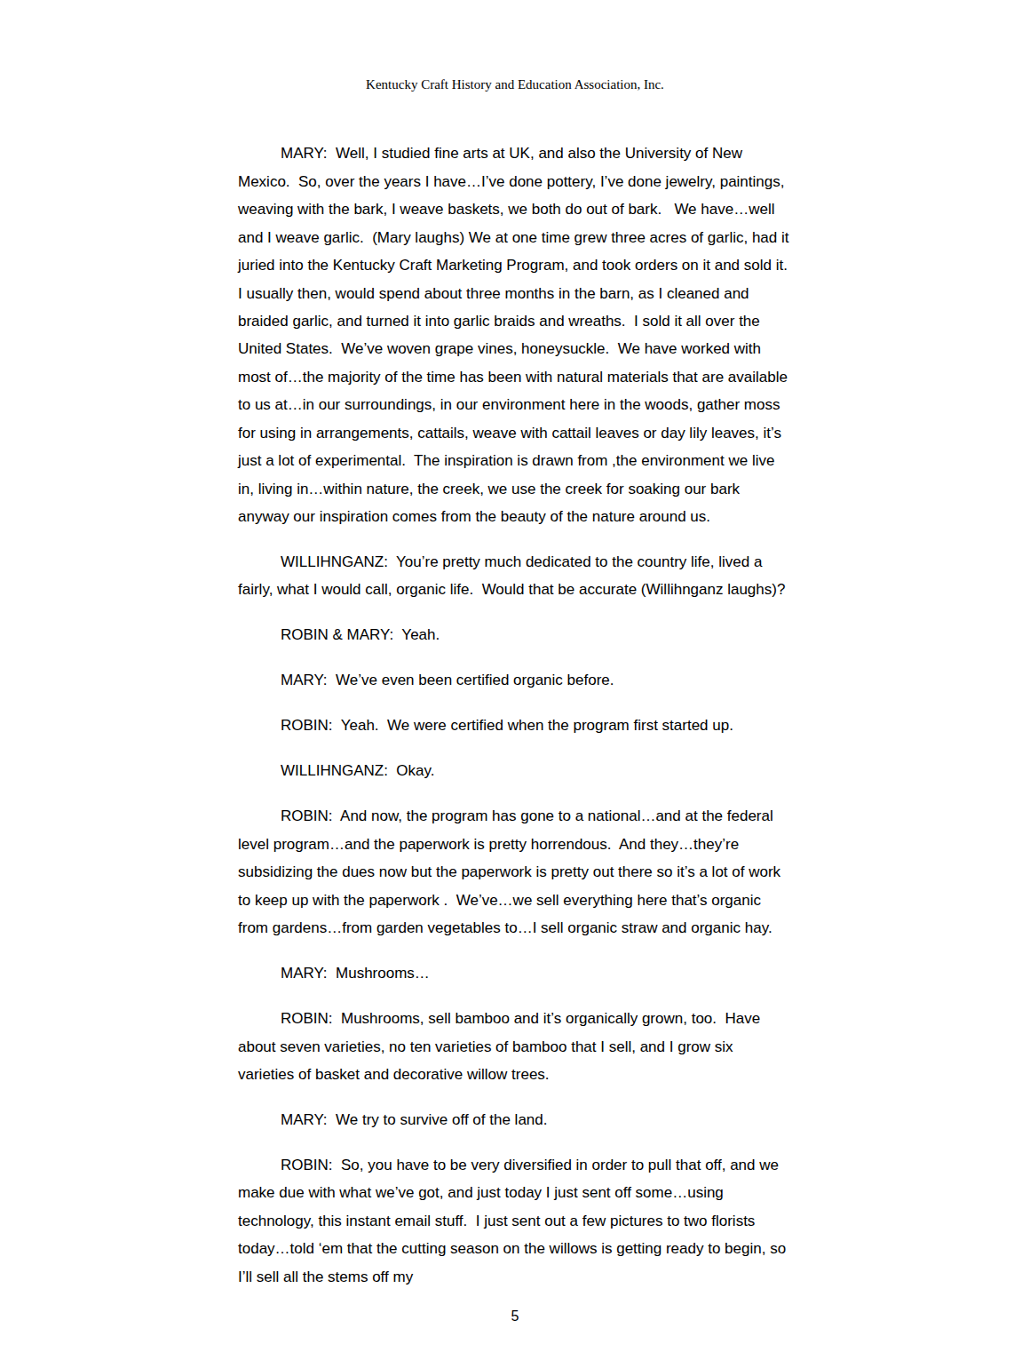Kentucky Craft History and Education Association, Inc.
MARY: Well, I studied fine arts at UK, and also the University of New Mexico. So, over the years I have…I’ve done pottery, I’ve done jewelry, paintings, weaving with the bark, I weave baskets, we both do out of bark. We have…well and I weave garlic. (Mary laughs) We at one time grew three acres of garlic, had it juried into the Kentucky Craft Marketing Program, and took orders on it and sold it. I usually then, would spend about three months in the barn, as I cleaned and braided garlic, and turned it into garlic braids and wreaths. I sold it all over the United States. We’ve woven grape vines, honeysuckle. We have worked with most of…the majority of the time has been with natural materials that are available to us at…in our surroundings, in our environment here in the woods, gather moss for using in arrangements, cattails, weave with cattail leaves or day lily leaves, it’s just a lot of experimental. The inspiration is drawn from ,the environment we live in, living in…within nature, the creek, we use the creek for soaking our bark anyway our inspiration comes from the beauty of the nature around us.
WILLIHNGANZ: You’re pretty much dedicated to the country life, lived a fairly, what I would call, organic life. Would that be accurate (Willihnganz laughs)?
ROBIN & MARY: Yeah.
MARY: We’ve even been certified organic before.
ROBIN: Yeah. We were certified when the program first started up.
WILLIHNGANZ: Okay.
ROBIN: And now, the program has gone to a national…and at the federal level program…and the paperwork is pretty horrendous. And they…they’re subsidizing the dues now but the paperwork is pretty out there so it’s a lot of work to keep up with the paperwork . We’ve…we sell everything here that’s organic from gardens…from garden vegetables to…I sell organic straw and organic hay.
MARY: Mushrooms…
ROBIN: Mushrooms, sell bamboo and it’s organically grown, too. Have about seven varieties, no ten varieties of bamboo that I sell, and I grow six varieties of basket and decorative willow trees.
MARY: We try to survive off of the land.
ROBIN: So, you have to be very diversified in order to pull that off, and we make due with what we’ve got, and just today I just sent off some…using technology, this instant email stuff. I just sent out a few pictures to two florists today…told ‘em that the cutting season on the willows is getting ready to begin, so I’ll sell all the stems off my
5